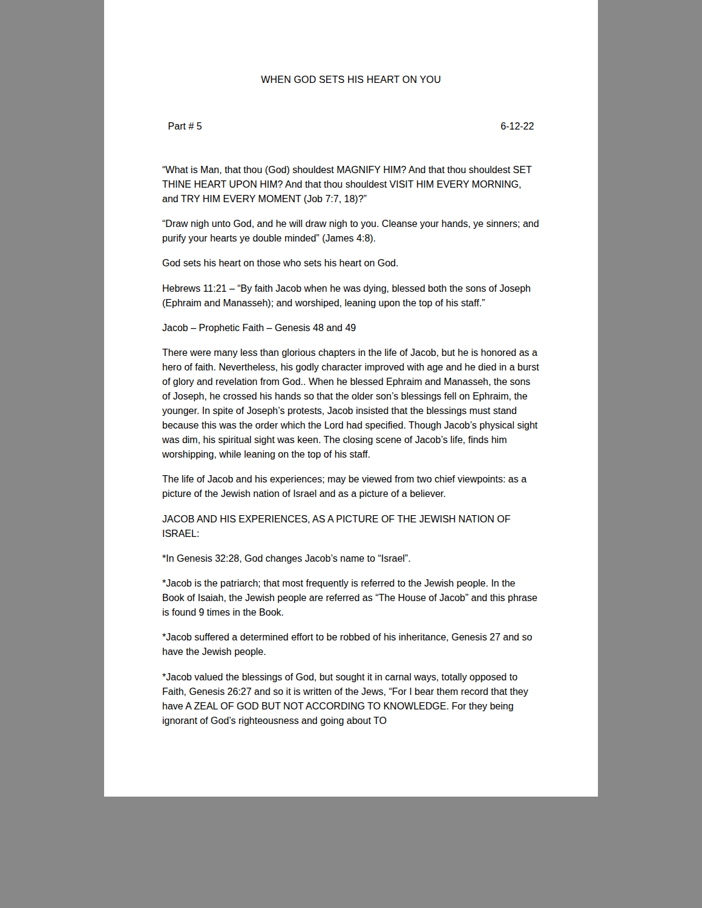WHEN GOD SETS HIS HEART ON YOU
Part # 5 6-12-22
“What is Man, that thou (God) shouldest MAGNIFY HIM? And that thou shouldest SET THINE HEART UPON HIM? And that thou shouldest VISIT HIM EVERY MORNING, and TRY HIM EVERY MOMENT (Job 7:7, 18)?”
“Draw nigh unto God, and he will draw nigh to you. Cleanse your hands, ye sinners; and purify your hearts ye double minded” (James 4:8).
God sets his heart on those who sets his heart on God.
Hebrews 11:21 – “By faith Jacob when he was dying, blessed both the sons of Joseph (Ephraim and Manasseh); and worshiped, leaning upon the top of his staff.”
Jacob – Prophetic Faith – Genesis 48 and 49
There were many less than glorious chapters in the life of Jacob, but he is honored as a hero of faith. Nevertheless, his godly character improved with age and he died in a burst of glory and revelation from God.. When he blessed Ephraim and Manasseh, the sons of Joseph, he crossed his hands so that the older son’s blessings fell on Ephraim, the younger. In spite of Joseph’s protests, Jacob insisted that the blessings must stand because this was the order which the Lord had specified. Though Jacob’s physical sight was dim, his spiritual sight was keen. The closing scene of Jacob’s life, finds him worshipping, while leaning on the top of his staff.
The life of Jacob and his experiences; may be viewed from two chief viewpoints: as a picture of the Jewish nation of Israel and as a picture of a believer.
JACOB AND HIS EXPERIENCES, AS A PICTURE OF THE JEWISH NATION OF ISRAEL:
*In Genesis 32:28, God changes Jacob’s name to “Israel”.
*Jacob is the patriarch; that most frequently is referred to the Jewish people. In the Book of Isaiah, the Jewish people are referred as “The House of Jacob” and this phrase is found 9 times in the Book.
*Jacob suffered a determined effort to be robbed of his inheritance, Genesis 27 and so have the Jewish people.
*Jacob valued the blessings of God, but sought it in carnal ways, totally opposed to Faith, Genesis 26:27 and so it is written of the Jews, “For I bear them record that they have A ZEAL OF GOD BUT NOT ACCORDING TO KNOWLEDGE. For they being ignorant of God’s righteousness and going about TO